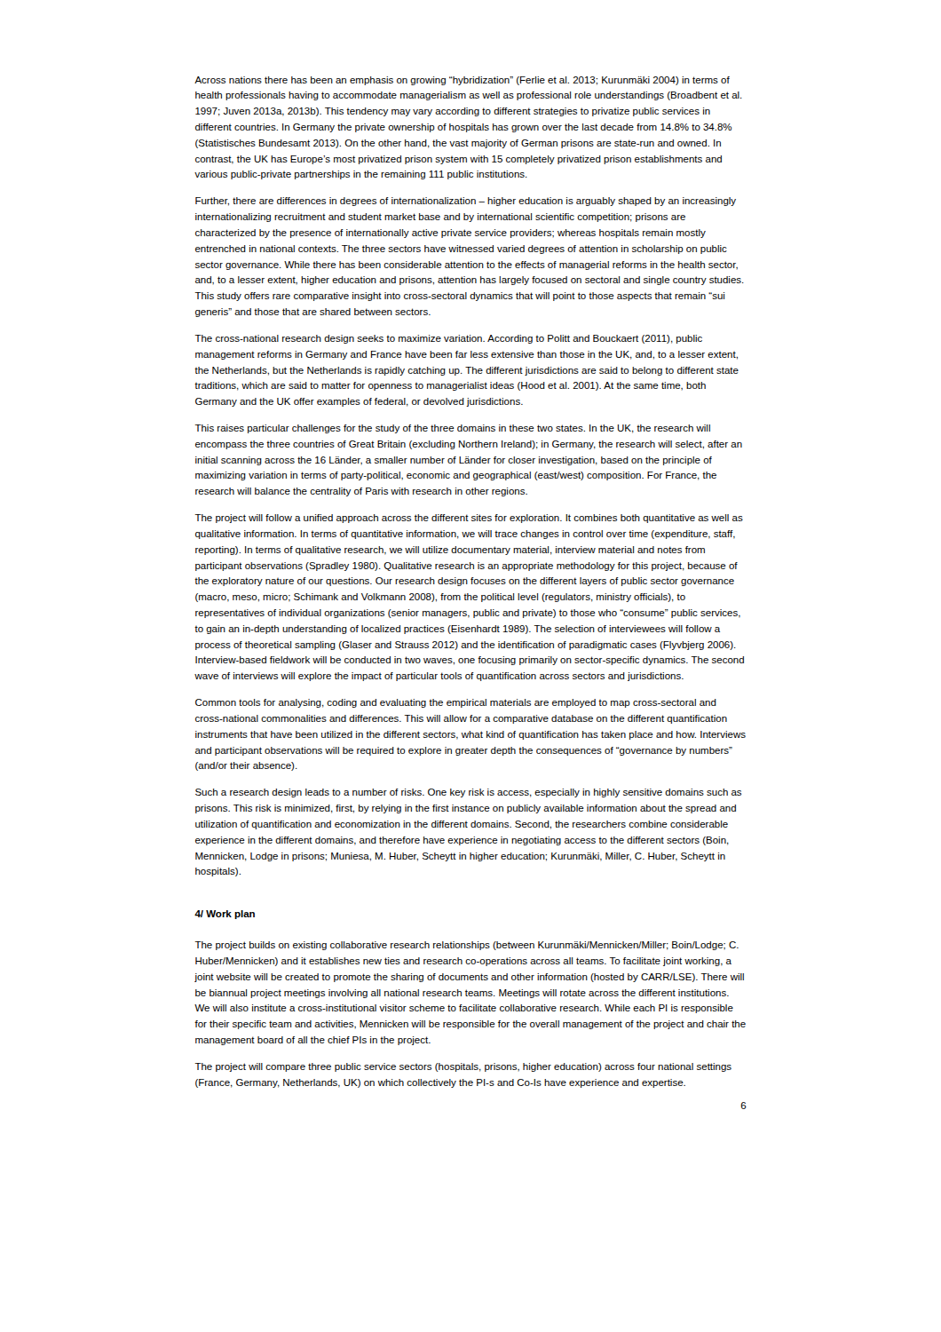Across nations there has been an emphasis on growing “hybridization” (Ferlie et al. 2013; Kurunmäki 2004) in terms of health professionals having to accommodate managerialism as well as professional role understandings (Broadbent et al. 1997; Juven 2013a, 2013b). This tendency may vary according to different strategies to privatize public services in different countries. In Germany the private ownership of hospitals has grown over the last decade from 14.8% to 34.8% (Statistisches Bundesamt 2013). On the other hand, the vast majority of German prisons are state-run and owned. In contrast, the UK has Europe’s most privatized prison system with 15 completely privatized prison establishments and various public-private partnerships in the remaining 111 public institutions.
Further, there are differences in degrees of internationalization – higher education is arguably shaped by an increasingly internationalizing recruitment and student market base and by international scientific competition; prisons are characterized by the presence of internationally active private service providers; whereas hospitals remain mostly entrenched in national contexts. The three sectors have witnessed varied degrees of attention in scholarship on public sector governance. While there has been considerable attention to the effects of managerial reforms in the health sector, and, to a lesser extent, higher education and prisons, attention has largely focused on sectoral and single country studies. This study offers rare comparative insight into cross-sectoral dynamics that will point to those aspects that remain “sui generis” and those that are shared between sectors.
The cross-national research design seeks to maximize variation. According to Politt and Bouckaert (2011), public management reforms in Germany and France have been far less extensive than those in the UK, and, to a lesser extent, the Netherlands, but the Netherlands is rapidly catching up. The different jurisdictions are said to belong to different state traditions, which are said to matter for openness to managerialist ideas (Hood et al. 2001). At the same time, both Germany and the UK offer examples of federal, or devolved jurisdictions.
This raises particular challenges for the study of the three domains in these two states. In the UK, the research will encompass the three countries of Great Britain (excluding Northern Ireland); in Germany, the research will select, after an initial scanning across the 16 Länder, a smaller number of Länder for closer investigation, based on the principle of maximizing variation in terms of party-political, economic and geographical (east/west) composition. For France, the research will balance the centrality of Paris with research in other regions.
The project will follow a unified approach across the different sites for exploration. It combines both quantitative as well as qualitative information. In terms of quantitative information, we will trace changes in control over time (expenditure, staff, reporting). In terms of qualitative research, we will utilize documentary material, interview material and notes from participant observations (Spradley 1980). Qualitative research is an appropriate methodology for this project, because of the exploratory nature of our questions. Our research design focuses on the different layers of public sector governance (macro, meso, micro; Schimank and Volkmann 2008), from the political level (regulators, ministry officials), to representatives of individual organizations (senior managers, public and private) to those who “consume” public services, to gain an in-depth understanding of localized practices (Eisenhardt 1989). The selection of interviewees will follow a process of theoretical sampling (Glaser and Strauss 2012) and the identification of paradigmatic cases (Flyvbjerg 2006). Interview-based fieldwork will be conducted in two waves, one focusing primarily on sector-specific dynamics. The second wave of interviews will explore the impact of particular tools of quantification across sectors and jurisdictions.
Common tools for analysing, coding and evaluating the empirical materials are employed to map cross-sectoral and cross-national commonalities and differences. This will allow for a comparative database on the different quantification instruments that have been utilized in the different sectors, what kind of quantification has taken place and how. Interviews and participant observations will be required to explore in greater depth the consequences of “governance by numbers” (and/or their absence).
Such a research design leads to a number of risks. One key risk is access, especially in highly sensitive domains such as prisons. This risk is minimized, first, by relying in the first instance on publicly available information about the spread and utilization of quantification and economization in the different domains. Second, the researchers combine considerable experience in the different domains, and therefore have experience in negotiating access to the different sectors (Boin, Mennicken, Lodge in prisons; Muniesa, M. Huber, Scheytt in higher education; Kurunmäki, Miller, C. Huber, Scheytt in hospitals).
4/ Work plan
The project builds on existing collaborative research relationships (between Kurunmäki/Mennicken/Miller; Boin/Lodge; C. Huber/Mennicken) and it establishes new ties and research co-operations across all teams. To facilitate joint working, a joint website will be created to promote the sharing of documents and other information (hosted by CARR/LSE). There will be biannual project meetings involving all national research teams. Meetings will rotate across the different institutions. We will also institute a cross-institutional visitor scheme to facilitate collaborative research. While each PI is responsible for their specific team and activities, Mennicken will be responsible for the overall management of the project and chair the management board of all the chief PIs in the project.
The project will compare three public service sectors (hospitals, prisons, higher education) across four national settings (France, Germany, Netherlands, UK) on which collectively the PI-s and Co-Is have experience and expertise.
6